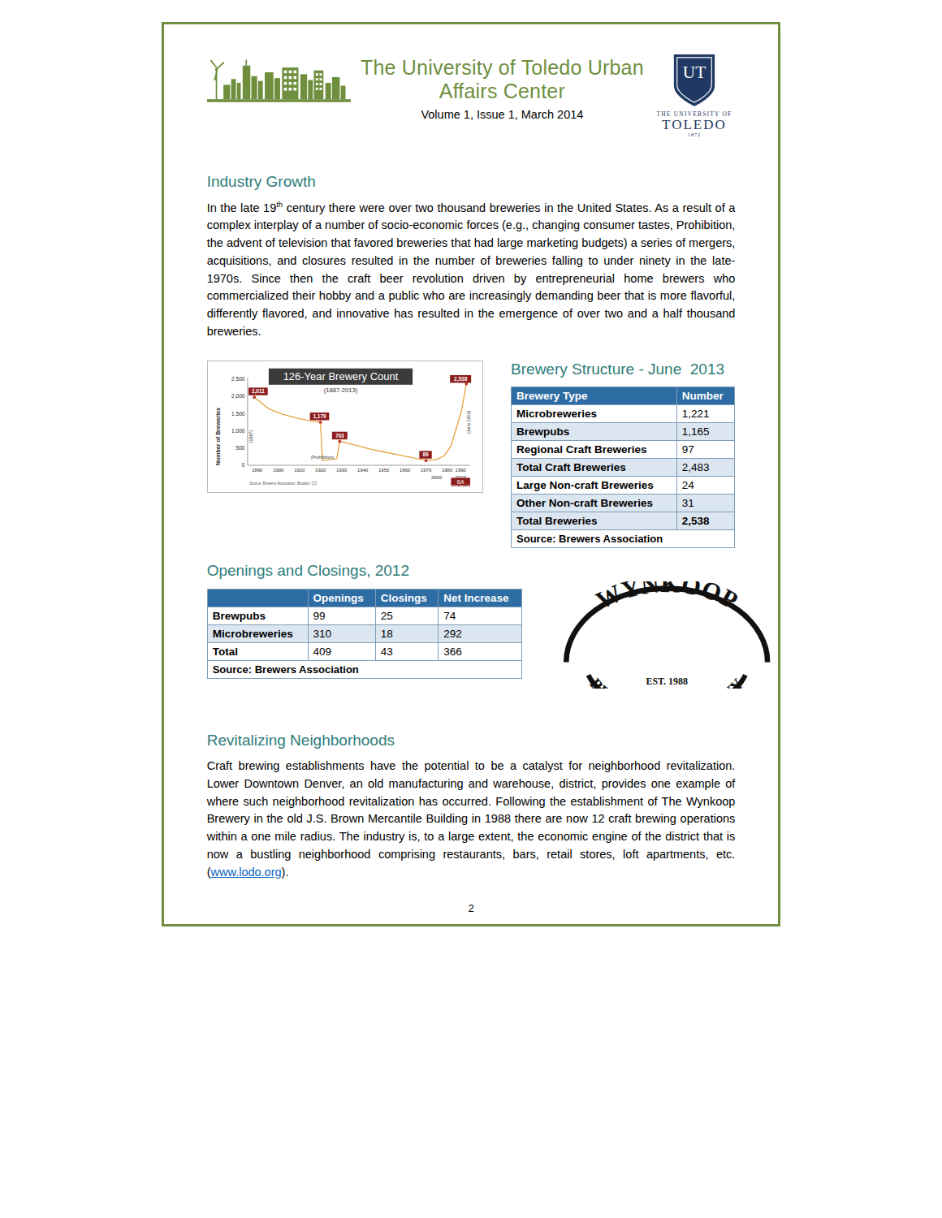The University of Toledo Urban Affairs Center
Volume 1, Issue 1, March 2014
UT
THE UNIVERSITY OF TOLEDO 1872
Industry Growth
In the late 19th century there were over two thousand breweries in the United States. As a result of a complex interplay of a number of socio-economic forces (e.g., changing consumer tastes, Prohibition, the advent of television that favored breweries that had large marketing budgets) a series of mergers, acquisitions, and closures resulted in the number of breweries falling to under ninety in the late-1970s. Since then the craft beer revolution driven by entrepreneurial home brewers who commercialized their hobby and a public who are increasingly demanding beer that is more flavorful, differently flavored, and innovative has resulted in the emergence of over two and a half thousand breweries.
126-Year Brewery Count (1887-2013) Number of Breweries 2,500 2,000 1,500 1,000 500 0 1890 1900 1910 1920 1930 1940 1950 1960 1970 1980 1990 2000 2010 2,011 1,179 703 89 2,538 (1887) (June 2013) (Prohibition) Source: Brewers Association, Boulder, CO BA BREWERS ASSOCIATION
Brewery Structure - June 2013
| Brewery Type | Number |
| --- | --- |
| Microbreweries | 1,221 |
| Brewpubs | 1,165 |
| Regional Craft Breweries | 97 |
| Total Craft Breweries | 2,483 |
| Large Non-craft Breweries | 24 |
| Other Non-craft Breweries | 31 |
| Total Breweries | 2,538 |
| Source: Brewers Association |
Openings and Closings, 2012
| | Openings | Closings | Net Increase |
| --- | --- | --- | --- |
| Brewpubs | 99 | 25 | 74 |
| Microbreweries | 310 | 18 | 292 |
| Total | 409 | 43 | 366 |
| Source: Brewers Association |
WYNKOOP BREWING COMPANY EST. 1988
Revitalizing Neighborhoods
Craft brewing establishments have the potential to be a catalyst for neighborhood revitalization. Lower Downtown Denver, an old manufacturing and warehouse, district, provides one example of where such neighborhood revitalization has occurred. Following the establishment of The Wynkoop Brewery in the old J.S. Brown Mercantile Building in 1988 there are now 12 craft brewing operations within a one mile radius. The industry is, to a large extent, the economic engine of the district that is now a bustling neighborhood comprising restaurants, bars, retail stores, loft apartments, etc. (www.lodo.org).
2